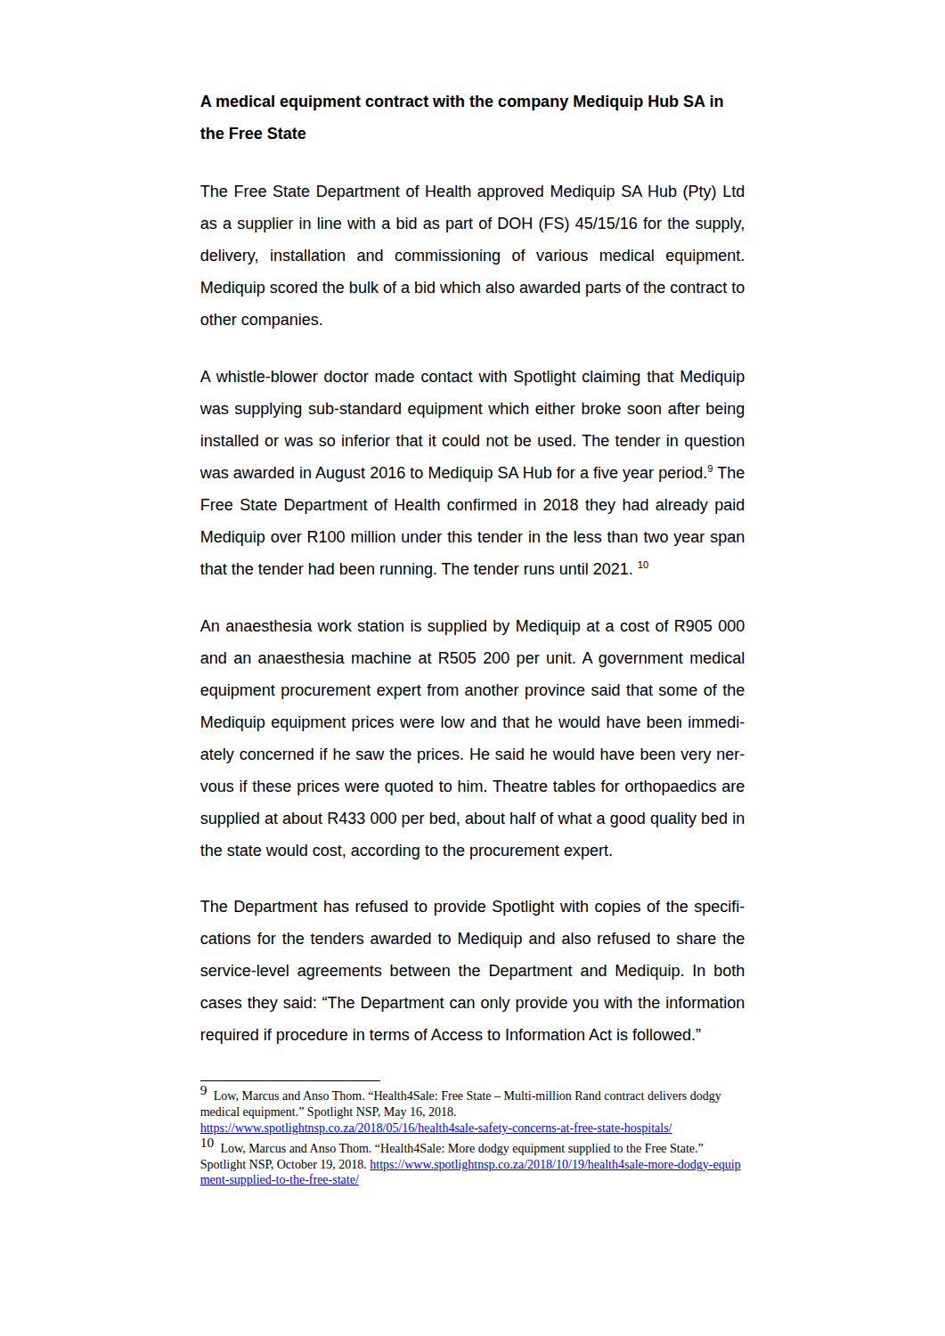A medical equipment contract with the company Mediquip Hub SA in the Free State
The Free State Department of Health approved Mediquip SA Hub (Pty) Ltd as a supplier in line with a bid as part of DOH (FS) 45/15/16 for the supply, delivery, installation and commissioning of various medical equipment. Mediquip scored the bulk of a bid which also awarded parts of the contract to other companies.
A whistle-blower doctor made contact with Spotlight claiming that Mediquip was supplying sub-standard equipment which either broke soon after being installed or was so inferior that it could not be used. The tender in question was awarded in August 2016 to Mediquip SA Hub for a five year period.9 The Free State Department of Health confirmed in 2018 they had already paid Mediquip over R100 million under this tender in the less than two year span that the tender had been running. The tender runs until 2021. 10
An anaesthesia work station is supplied by Mediquip at a cost of R905 000 and an anaesthesia machine at R505 200 per unit. A government medical equipment procurement expert from another province said that some of the Mediquip equipment prices were low and that he would have been immediately concerned if he saw the prices. He said he would have been very nervous if these prices were quoted to him. Theatre tables for orthopaedics are supplied at about R433 000 per bed, about half of what a good quality bed in the state would cost, according to the procurement expert.
The Department has refused to provide Spotlight with copies of the specifications for the tenders awarded to Mediquip and also refused to share the service-level agreements between the Department and Mediquip. In both cases they said: “The Department can only provide you with the information required if procedure in terms of Access to Information Act is followed.”
9 Low, Marcus and Anso Thom. “Health4Sale: Free State – Multi-million Rand contract delivers dodgy medical equipment.” Spotlight NSP, May 16, 2018.
https://www.spotlightnsp.co.za/2018/05/16/health4sale-safety-concerns-at-free-state-hospitals/
10 Low, Marcus and Anso Thom. “Health4Sale: More dodgy equipment supplied to the Free State.” Spotlight NSP, October 19, 2018. https://www.spotlightnsp.co.za/2018/10/19/health4sale-more-dodgy-equipment-supplied-to-the-free-state/